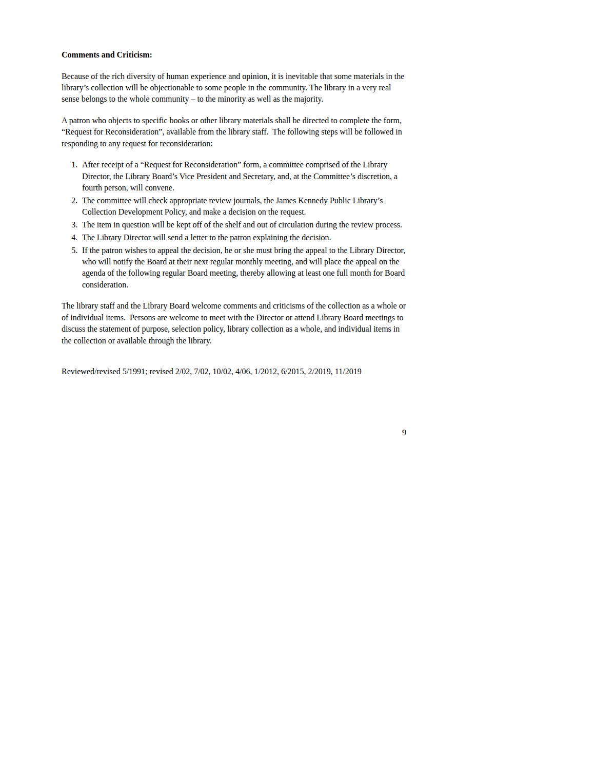Comments and Criticism:
Because of the rich diversity of human experience and opinion, it is inevitable that some materials in the library’s collection will be objectionable to some people in the community. The library in a very real sense belongs to the whole community – to the minority as well as the majority.
A patron who objects to specific books or other library materials shall be directed to complete the form, “Request for Reconsideration”, available from the library staff. The following steps will be followed in responding to any request for reconsideration:
After receipt of a “Request for Reconsideration” form, a committee comprised of the Library Director, the Library Board’s Vice President and Secretary, and, at the Committee’s discretion, a fourth person, will convene.
The committee will check appropriate review journals, the James Kennedy Public Library’s Collection Development Policy, and make a decision on the request.
The item in question will be kept off of the shelf and out of circulation during the review process.
The Library Director will send a letter to the patron explaining the decision.
If the patron wishes to appeal the decision, he or she must bring the appeal to the Library Director, who will notify the Board at their next regular monthly meeting, and will place the appeal on the agenda of the following regular Board meeting, thereby allowing at least one full month for Board consideration.
The library staff and the Library Board welcome comments and criticisms of the collection as a whole or of individual items. Persons are welcome to meet with the Director or attend Library Board meetings to discuss the statement of purpose, selection policy, library collection as a whole, and individual items in the collection or available through the library.
Reviewed/revised 5/1991; revised 2/02, 7/02, 10/02, 4/06, 1/2012, 6/2015, 2/2019, 11/2019
9